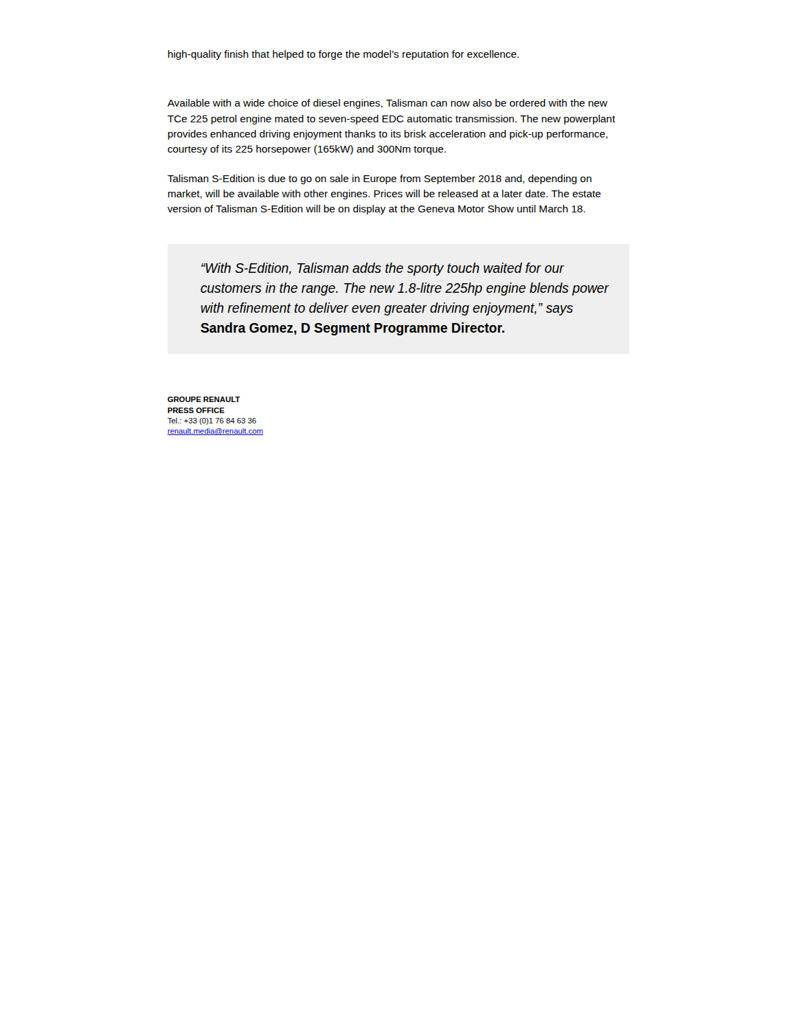high-quality finish that helped to forge the model’s reputation for excellence.
Available with a wide choice of diesel engines, Talisman can now also be ordered with the new TCe 225 petrol engine mated to seven-speed EDC automatic transmission. The new powerplant provides enhanced driving enjoyment thanks to its brisk acceleration and pick-up performance, courtesy of its 225 horsepower (165kW) and 300Nm torque.
Talisman S-Edition is due to go on sale in Europe from September 2018 and, depending on market, will be available with other engines. Prices will be released at a later date. The estate version of Talisman S-Edition will be on display at the Geneva Motor Show until March 18.
“With S-Edition, Talisman adds the sporty touch waited for our customers in the range. The new 1.8-litre 225hp engine blends power with refinement to deliver even greater driving enjoyment,” says Sandra Gomez, D Segment Programme Director.
GROUPE RENAULT
PRESS OFFICE
Tel.: +33 (0)1 76 84 63 36
renault.media@renault.com